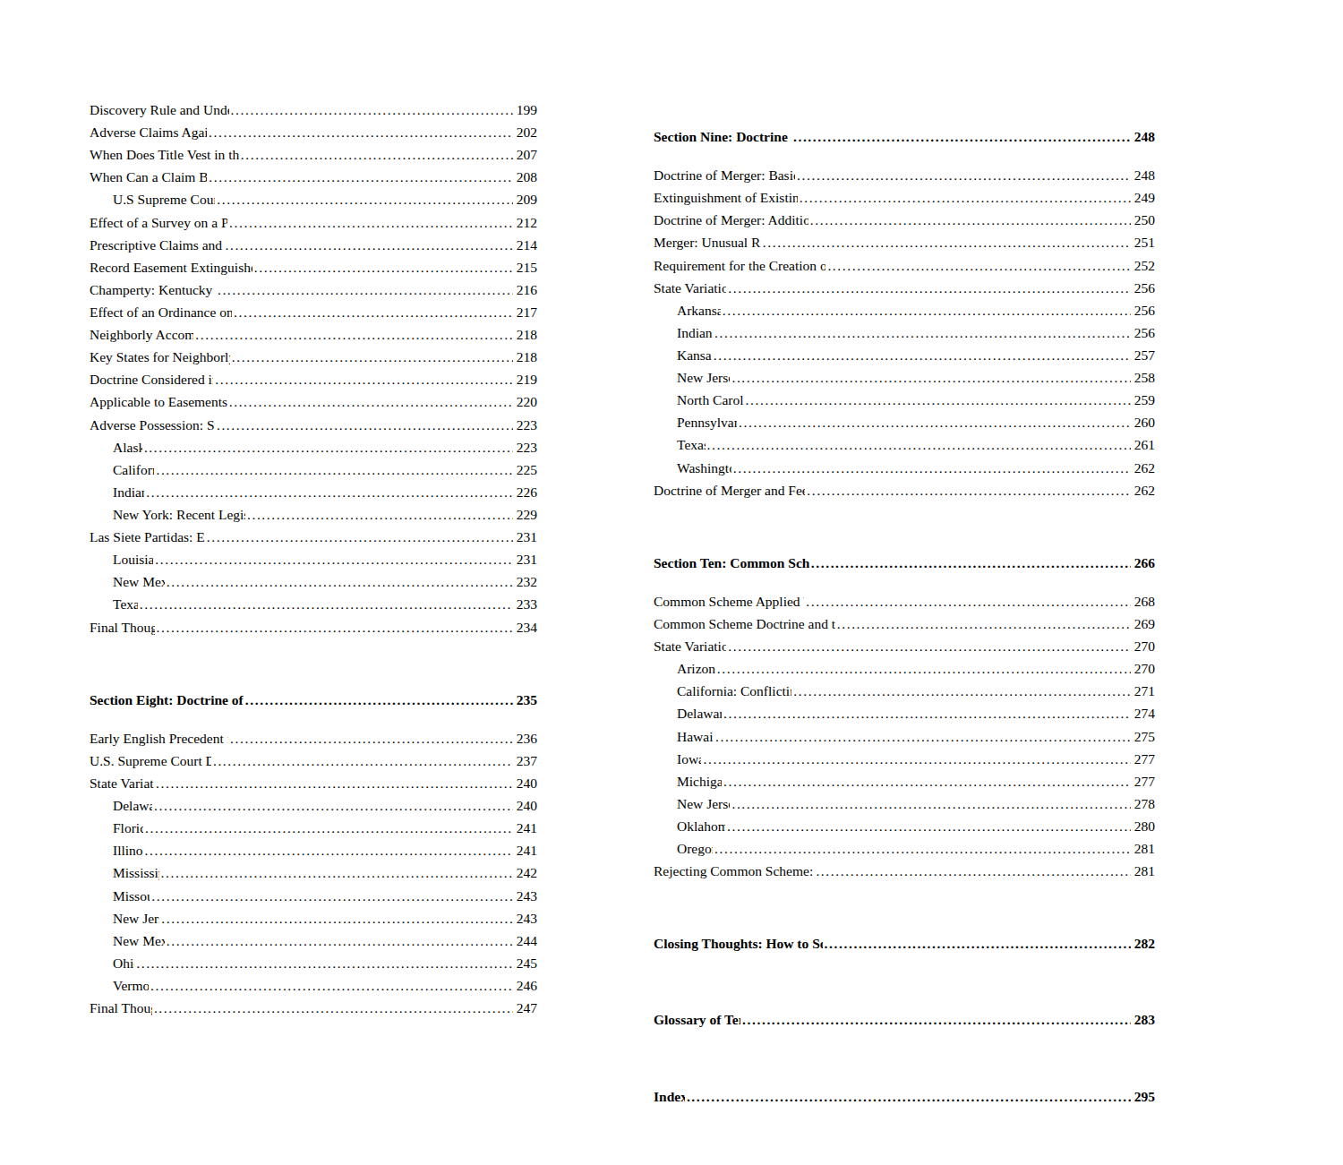Discovery Rule and Underground Trespass.................................................................................................. 199
Adverse Claims Against the State.................................................................................................. 202
When Does Title Vest in the Adverse Claimant?.................................................................................................. 207
When Can a Claim Be Perfected?.................................................................................................. 208
U.S Supreme Court Decisions.................................................................................................. 209
Effect of a Survey on a Prescriptive Claim.................................................................................................. 212
Prescriptive Claims and Parked Vehicles.................................................................................................. 214
Record Easement Extinguished by Adverse Possession.................................................................................................. 215
Champerty: Kentucky and Tennessee.................................................................................................. 216
Effect of an Ordinance on an Adverse Claim.................................................................................................. 217
Neighborly Accommodation.................................................................................................. 218
Key States for Neighborly Accommodation.................................................................................................. 218
Doctrine Considered in Other States.................................................................................................. 219
Applicable to Easements or Claims of Fee.................................................................................................. 220
Adverse Possession: State Variations.................................................................................................. 223
Alaska.................................................................................................. 223
California.................................................................................................. 225
Indiana.................................................................................................. 226
New York: Recent Legislation: RPAPL 543.................................................................................................. 229
Las Siete Partidas: Early History.................................................................................................. 231
Louisiana.................................................................................................. 231
New Mexico.................................................................................................. 232
Texas.................................................................................................. 233
Final Thoughts:.................................................................................................. 234
Section Eight: Doctrine of the Presumed Grant.................................................................................................. 235
Early English Precedent for the Lost Grant.................................................................................................. 236
U.S. Supreme Court Developments.................................................................................................. 237
State Variations.................................................................................................. 240
Delaware.................................................................................................. 240
Florida.................................................................................................. 241
Illinois.................................................................................................. 241
Mississippi.................................................................................................. 242
Missouri.................................................................................................. 243
New Jersey.................................................................................................. 243
New Mexico.................................................................................................. 244
Ohio.................................................................................................. 245
Vermont.................................................................................................. 246
Final Thoughts.................................................................................................. 247
Section Nine: Doctrine of Merger.................................................................................................. 248
Doctrine of Merger: Basic Principles.................................................................................................. 248
Extinguishment of Existing Easement.................................................................................................. 249
Doctrine of Merger: Additional Variations.................................................................................................. 250
Merger: Unusual Rulings.................................................................................................. 251
Requirement for the Creation of a New Easement.................................................................................................. 252
State Variations.................................................................................................. 256
Arkansas.................................................................................................. 256
Indiana.................................................................................................. 256
Kansas.................................................................................................. 257
New Jersey.................................................................................................. 258
North Carolina.................................................................................................. 259
Pennsylvania.................................................................................................. 260
Texas.................................................................................................. 261
Washington.................................................................................................. 262
Doctrine of Merger and Fee Simple Title.................................................................................................. 262
Section Ten: Common Scheme Doctrine.................................................................................................. 266
Common Scheme Applied With Caution.................................................................................................. 268
Common Scheme Doctrine and the Meeting of Minds.................................................................................................. 269
State Variations.................................................................................................. 270
Arizona.................................................................................................. 270
California: Conflicting Views.................................................................................................. 271
Delaware.................................................................................................. 274
Hawai'i.................................................................................................. 275
Iowa.................................................................................................. 277
Michigan.................................................................................................. 277
New Jersey.................................................................................................. 278
Oklahoma.................................................................................................. 280
Oregon.................................................................................................. 281
Rejecting Common Scheme: North Carolina.................................................................................................. 281
Closing Thoughts: How to Solve the Problem.................................................................................................. 282
Glossary of Terms.................................................................................................. 283
Index.................................................................................................. 295